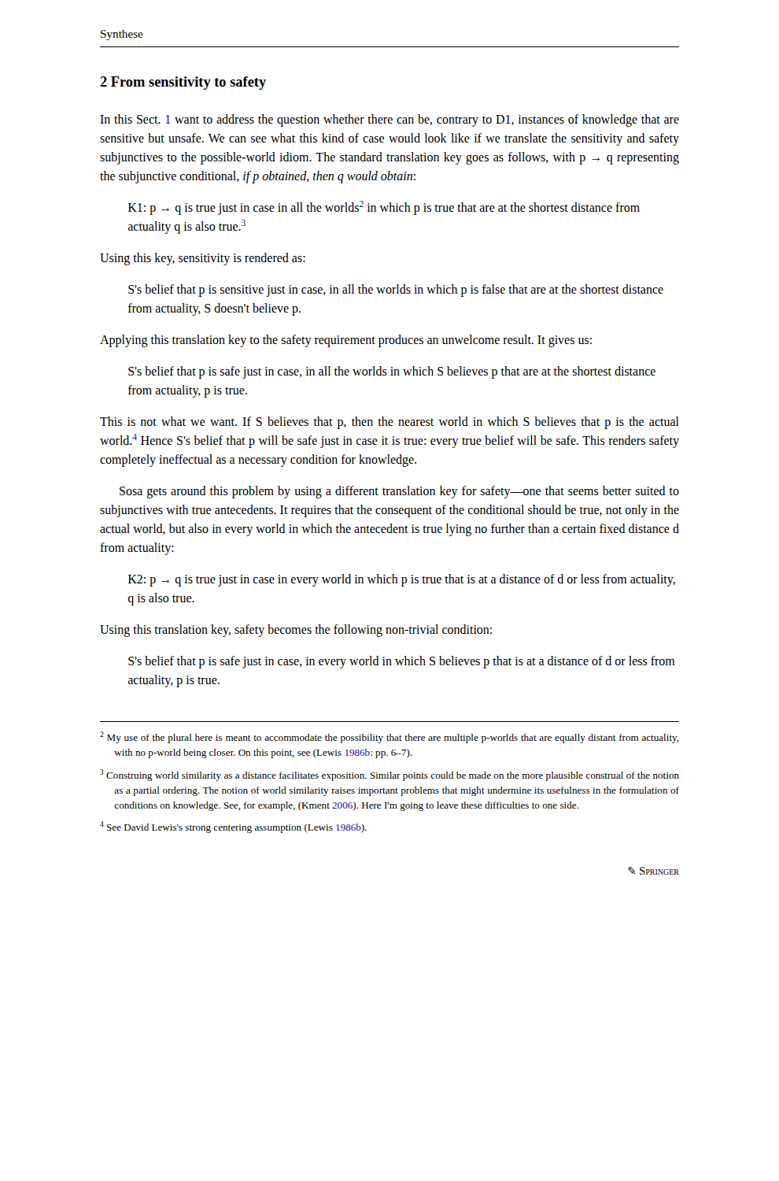Synthese
2 From sensitivity to safety
In this Sect. 1 want to address the question whether there can be, contrary to D1, instances of knowledge that are sensitive but unsafe. We can see what this kind of case would look like if we translate the sensitivity and safety subjunctives to the possible-world idiom. The standard translation key goes as follows, with p → q representing the subjunctive conditional, if p obtained, then q would obtain:
K1: p → q is true just in case in all the worlds2 in which p is true that are at the shortest distance from actuality q is also true.3
Using this key, sensitivity is rendered as:
S's belief that p is sensitive just in case, in all the worlds in which p is false that are at the shortest distance from actuality, S doesn't believe p.
Applying this translation key to the safety requirement produces an unwelcome result. It gives us:
S's belief that p is safe just in case, in all the worlds in which S believes p that are at the shortest distance from actuality, p is true.
This is not what we want. If S believes that p, then the nearest world in which S believes that p is the actual world.4 Hence S's belief that p will be safe just in case it is true: every true belief will be safe. This renders safety completely ineffectual as a necessary condition for knowledge.
Sosa gets around this problem by using a different translation key for safety—one that seems better suited to subjunctives with true antecedents. It requires that the consequent of the conditional should be true, not only in the actual world, but also in every world in which the antecedent is true lying no further than a certain fixed distance d from actuality:
K2: p → q is true just in case in every world in which p is true that is at a distance of d or less from actuality, q is also true.
Using this translation key, safety becomes the following non-trivial condition:
S's belief that p is safe just in case, in every world in which S believes p that is at a distance of d or less from actuality, p is true.
2 My use of the plural here is meant to accommodate the possibility that there are multiple p-worlds that are equally distant from actuality, with no p-world being closer. On this point, see (Lewis 1986b: pp. 6–7).
3 Construing world similarity as a distance facilitates exposition. Similar points could be made on the more plausible construal of the notion as a partial ordering. The notion of world similarity raises important problems that might undermine its usefulness in the formulation of conditions on knowledge. See, for example, (Kment 2006). Here I'm going to leave these difficulties to one side.
4 See David Lewis's strong centering assumption (Lewis 1986b).
✎ Springer